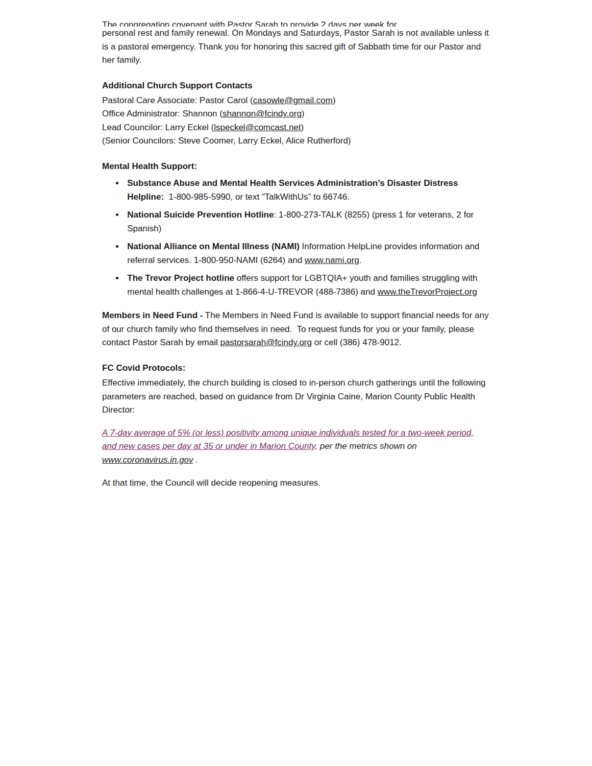The congregation covenant with Pastor Sarah to provide 2 days per week for
personal rest and family renewal. On Mondays and Saturdays, Pastor Sarah is not available unless it is a pastoral emergency. Thank you for honoring this sacred gift of Sabbath time for our Pastor and her family.
Additional Church Support Contacts
Pastoral Care Associate: Pastor Carol (casowle@gmail.com)
Office Administrator: Shannon (shannon@fcindy.org)
Lead Councilor: Larry Eckel (lspeckel@comcast.net)
(Senior Councilors: Steve Coomer, Larry Eckel, Alice Rutherford)
Mental Health Support:
Substance Abuse and Mental Health Services Administration’s Disaster Distress Helpline: 1-800-985-5990, or text “TalkWithUs” to 66746.
National Suicide Prevention Hotline: 1-800-273-TALK (8255) (press 1 for veterans, 2 for Spanish)
National Alliance on Mental Illness (NAMI) Information HelpLine provides information and referral services. 1-800-950-NAMI (6264) and www.nami.org.
The Trevor Project hotline offers support for LGBTQIA+ youth and families struggling with mental health challenges at 1-866-4-U-TREVOR (488-7386) and www.theTrevorProject.org
Members in Need Fund - The Members in Need Fund is available to support financial needs for any of our church family who find themselves in need. To request funds for you or your family, please contact Pastor Sarah by email pastorsarah@fcindy.org or cell (386) 478-9012.
FC Covid Protocols:
Effective immediately, the church building is closed to in-person church gatherings until the following parameters are reached, based on guidance from Dr Virginia Caine, Marion County Public Health Director:
A 7-day average of 5% (or less) positivity among unique individuals tested for a two-week period, and new cases per day at 35 or under in Marion County, per the metrics shown on www.coronavirus.in.gov .
At that time, the Council will decide reopening measures.